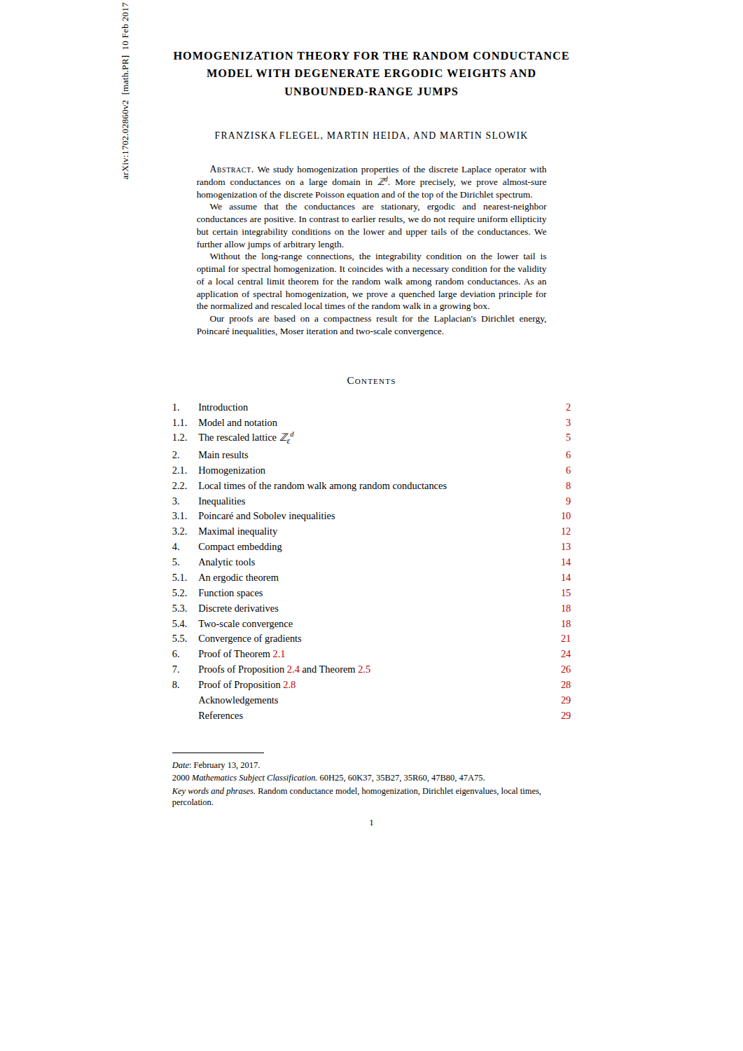arXiv:1702.02860v2 [math.PR] 10 Feb 2017
Homogenization theory for the random conductance
model with degenerate ergodic weights and
unbounded-range jumps
Franziska Flegel, Martin Heida, and Martin Slowik
Abstract. We study homogenization properties of the discrete Laplace operator with random conductances on a large domain in ℤd. More precisely, we prove almost-sure homogenization of the discrete Poisson equation and of the top of the Dirichlet spectrum.
We assume that the conductances are stationary, ergodic and nearest-neighbor conductances are positive. In contrast to earlier results, we do not require uniform ellipticity but certain integrability conditions on the lower and upper tails of the conductances. We further allow jumps of arbitrary length.
Without the long-range connections, the integrability condition on the lower tail is optimal for spectral homogenization. It coincides with a necessary condition for the validity of a local central limit theorem for the random walk among random conductances. As an application of spectral homogenization, we prove a quenched large deviation principle for the normalized and rescaled local times of the random walk in a growing box.
Our proofs are based on a compactness result for the Laplacian's Dirichlet energy, Poincaré inequalities, Moser iteration and two-scale convergence.
Contents
| 1. | Introduction | 2 |
| 1.1. | Model and notation | 3 |
| 1.2. | The rescaled lattice ℤ ε d | 5 |
| 2. | Main results | 6 |
| 2.1. | Homogenization | 6 |
| 2.2. | Local times of the random walk among random conductances | 8 |
| 3. | Inequalities | 9 |
| 3.1. | Poincaré and Sobolev inequalities | 10 |
| 3.2. | Maximal inequality | 12 |
| 4. | Compact embedding | 13 |
| 5. | Analytic tools | 14 |
| 5.1. | An ergodic theorem | 14 |
| 5.2. | Function spaces | 15 |
| 5.3. | Discrete derivatives | 18 |
| 5.4. | Two-scale convergence | 18 |
| 5.5. | Convergence of gradients | 21 |
| 6. | Proof of Theorem 2.1 | 24 |
| 7. | Proofs of Proposition 2.4 and Theorem 2.5 | 26 |
| 8. | Proof of Proposition 2.8 | 28 |
| | Acknowledgements | 29 |
| | References | 29 |
Date: February 13, 2017.
2000 Mathematics Subject Classification. 60H25, 60K37, 35B27, 35R60, 47B80, 47A75.
Key words and phrases. Random conductance model, homogenization, Dirichlet eigenvalues, local times, percolation.
1